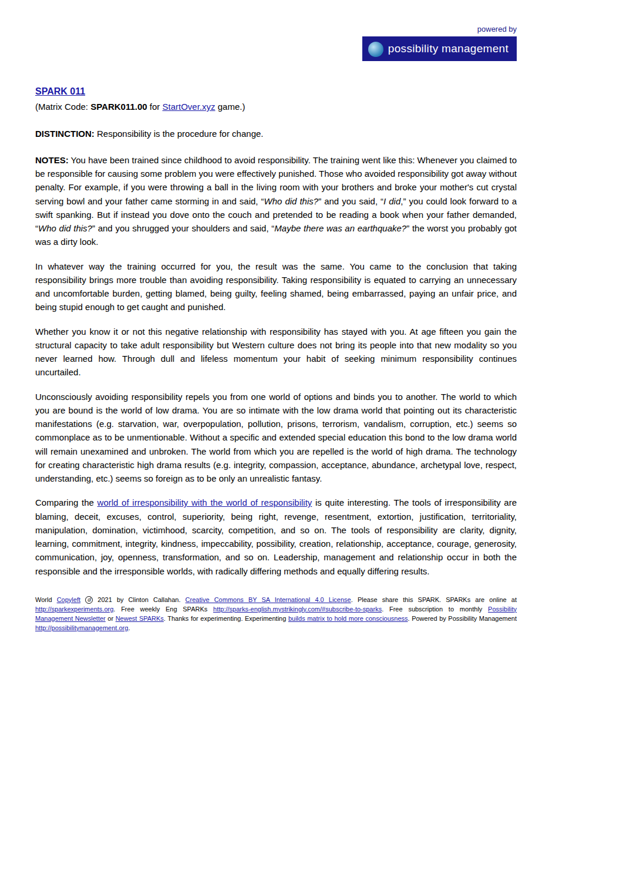powered by
possibility management
SPARK 011
(Matrix Code: SPARK011.00 for StartOver.xyz game.)
DISTINCTION: Responsibility is the procedure for change.
NOTES: You have been trained since childhood to avoid responsibility. The training went like this: Whenever you claimed to be responsible for causing some problem you were effectively punished. Those who avoided responsibility got away without penalty. For example, if you were throwing a ball in the living room with your brothers and broke your mother's cut crystal serving bowl and your father came storming in and said, “Who did this?” and you said, “I did,” you could look forward to a swift spanking. But if instead you dove onto the couch and pretended to be reading a book when your father demanded, “Who did this?” and you shrugged your shoulders and said, “Maybe there was an earthquake?” the worst you probably got was a dirty look.
In whatever way the training occurred for you, the result was the same. You came to the conclusion that taking responsibility brings more trouble than avoiding responsibility. Taking responsibility is equated to carrying an unnecessary and uncomfortable burden, getting blamed, being guilty, feeling shamed, being embarrassed, paying an unfair price, and being stupid enough to get caught and punished.
Whether you know it or not this negative relationship with responsibility has stayed with you. At age fifteen you gain the structural capacity to take adult responsibility but Western culture does not bring its people into that new modality so you never learned how. Through dull and lifeless momentum your habit of seeking minimum responsibility continues uncurtailed.
Unconsciously avoiding responsibility repels you from one world of options and binds you to another. The world to which you are bound is the world of low drama. You are so intimate with the low drama world that pointing out its characteristic manifestations (e.g. starvation, war, overpopulation, pollution, prisons, terrorism, vandalism, corruption, etc.) seems so commonplace as to be unmentionable. Without a specific and extended special education this bond to the low drama world will remain unexamined and unbroken. The world from which you are repelled is the world of high drama. The technology for creating characteristic high drama results (e.g. integrity, compassion, acceptance, abundance, archetypal love, respect, understanding, etc.) seems so foreign as to be only an unrealistic fantasy.
Comparing the world of irresponsibility with the world of responsibility is quite interesting. The tools of irresponsibility are blaming, deceit, excuses, control, superiority, being right, revenge, resentment, extortion, justification, territoriality, manipulation, domination, victimhood, scarcity, competition, and so on. The tools of responsibility are clarity, dignity, learning, commitment, integrity, kindness, impeccability, possibility, creation, relationship, acceptance, courage, generosity, communication, joy, openness, transformation, and so on. Leadership, management and relationship occur in both the responsible and the irresponsible worlds, with radically differing methods and equally differing results.
World Copyleft ⅆ 2021 by Clinton Callahan. Creative Commons BY SA International 4.0 License. Please share this SPARK. SPARKs are online at http://sparkexperiments.org. Free weekly Eng SPARKs http://sparks-english.mystrikingly.com/#subscribe-to-sparks. Free subscription to monthly Possibility Management Newsletter or Newest SPARKs. Thanks for experimenting. Experimenting builds matrix to hold more consciousness. Powered by Possibility Management http://possibilitymanagement.org.